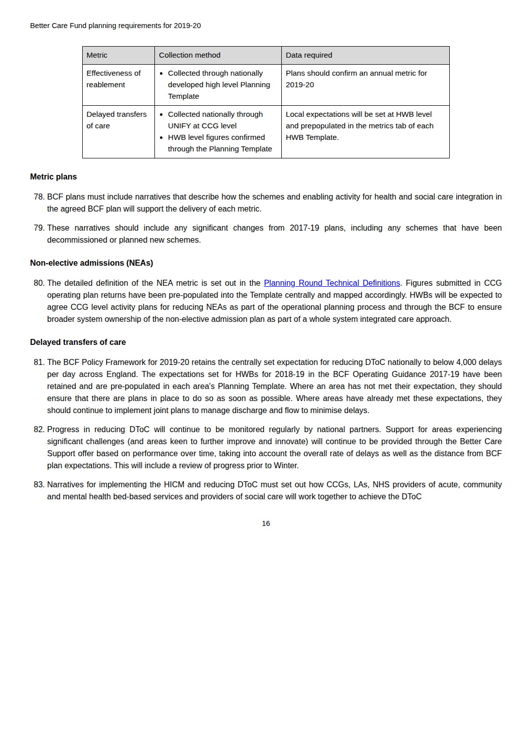Better Care Fund planning requirements for 2019-20
| Metric | Collection method | Data required |
| --- | --- | --- |
| Effectiveness of reablement | Collected through nationally developed high level Planning Template | Plans should confirm an annual metric for 2019-20 |
| Delayed transfers of care | Collected nationally through UNIFY at CCG level HWB level figures confirmed through the Planning Template | Local expectations will be set at HWB level and prepopulated in the metrics tab of each HWB Template. |
Metric plans
BCF plans must include narratives that describe how the schemes and enabling activity for health and social care integration in the agreed BCF plan will support the delivery of each metric.
These narratives should include any significant changes from 2017-19 plans, including any schemes that have been decommissioned or planned new schemes.
Non-elective admissions (NEAs)
The detailed definition of the NEA metric is set out in the Planning Round Technical Definitions. Figures submitted in CCG operating plan returns have been pre-populated into the Template centrally and mapped accordingly. HWBs will be expected to agree CCG level activity plans for reducing NEAs as part of the operational planning process and through the BCF to ensure broader system ownership of the non-elective admission plan as part of a whole system integrated care approach.
Delayed transfers of care
The BCF Policy Framework for 2019-20 retains the centrally set expectation for reducing DToC nationally to below 4,000 delays per day across England. The expectations set for HWBs for 2018-19 in the BCF Operating Guidance 2017-19 have been retained and are pre-populated in each area's Planning Template. Where an area has not met their expectation, they should ensure that there are plans in place to do so as soon as possible. Where areas have already met these expectations, they should continue to implement joint plans to manage discharge and flow to minimise delays.
Progress in reducing DToC will continue to be monitored regularly by national partners. Support for areas experiencing significant challenges (and areas keen to further improve and innovate) will continue to be provided through the Better Care Support offer based on performance over time, taking into account the overall rate of delays as well as the distance from BCF plan expectations. This will include a review of progress prior to Winter.
Narratives for implementing the HICM and reducing DToC must set out how CCGs, LAs, NHS providers of acute, community and mental health bed-based services and providers of social care will work together to achieve the DToC
16